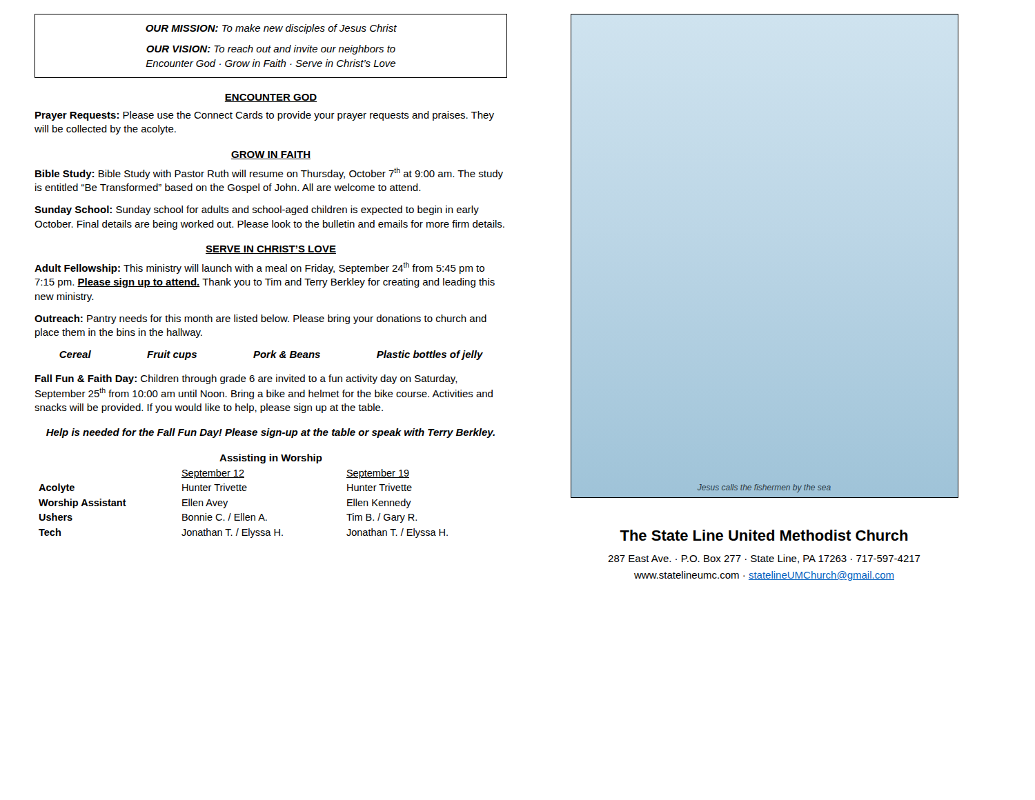OUR MISSION: To make new disciples of Jesus Christ
OUR VISION: To reach out and invite our neighbors to
Encounter God · Grow in Faith · Serve in Christ’s Love
Encounter God
Prayer Requests: Please use the Connect Cards to provide your prayer requests and praises. They will be collected by the acolyte.
Grow in Faith
Bible Study: Bible Study with Pastor Ruth will resume on Thursday, October 7th at 9:00 am. The study is entitled “Be Transformed” based on the Gospel of John. All are welcome to attend.
Sunday School: Sunday school for adults and school-aged children is expected to begin in early October. Final details are being worked out. Please look to the bulletin and emails for more firm details.
Serve in Christ’s Love
Adult Fellowship: This ministry will launch with a meal on Friday, September 24th from 5:45 pm to 7:15 pm. Please sign up to attend. Thank you to Tim and Terry Berkley for creating and leading this new ministry.
Outreach: Pantry needs for this month are listed below. Please bring your donations to church and place them in the bins in the hallway.
Cereal Fruit cups Pork & Beans Plastic bottles of jelly
Fall Fun & Faith Day: Children through grade 6 are invited to a fun activity day on Saturday, September 25th from 10:00 am until Noon. Bring a bike and helmet for the bike course. Activities and snacks will be provided. If you would like to help, please sign up at the table.
Help is needed for the Fall Fun Day! Please sign-up at the table or speak with Terry Berkley.
Assisting in Worship
| | September 12 | September 19 |
| --- | --- | --- |
| Acolyte | Hunter Trivette | Hunter Trivette |
| Worship Assistant | Ellen Avey | Ellen Kennedy |
| Ushers | Bonnie C. / Ellen A. | Tim B. / Gary R. |
| Tech | Jonathan T. / Elyssa H. | Jonathan T. / Elyssa H. |
Jesus calls the fishermen by the sea
The State Line United Methodist Church
287 East Ave. · P.O. Box 277 · State Line, PA 17263 · 717-597-4217
www.statelineumc.com · statelineUMChurch@gmail.com